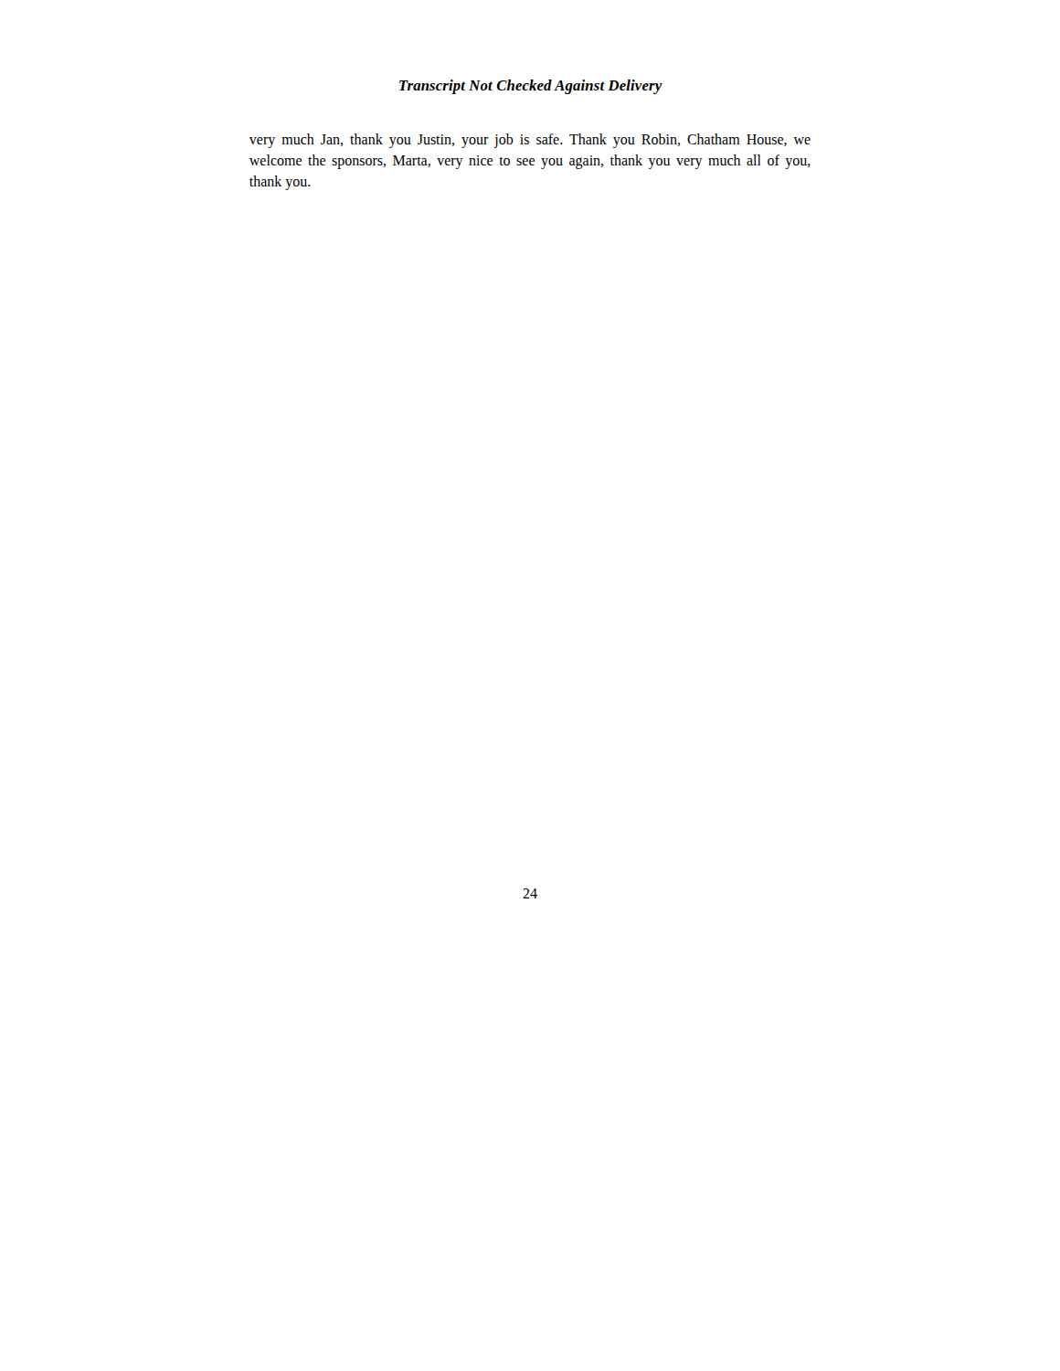Transcript Not Checked Against Delivery
very much Jan, thank you Justin, your job is safe. Thank you Robin, Chatham House, we welcome the sponsors, Marta, very nice to see you again, thank you very much all of you, thank you.
24